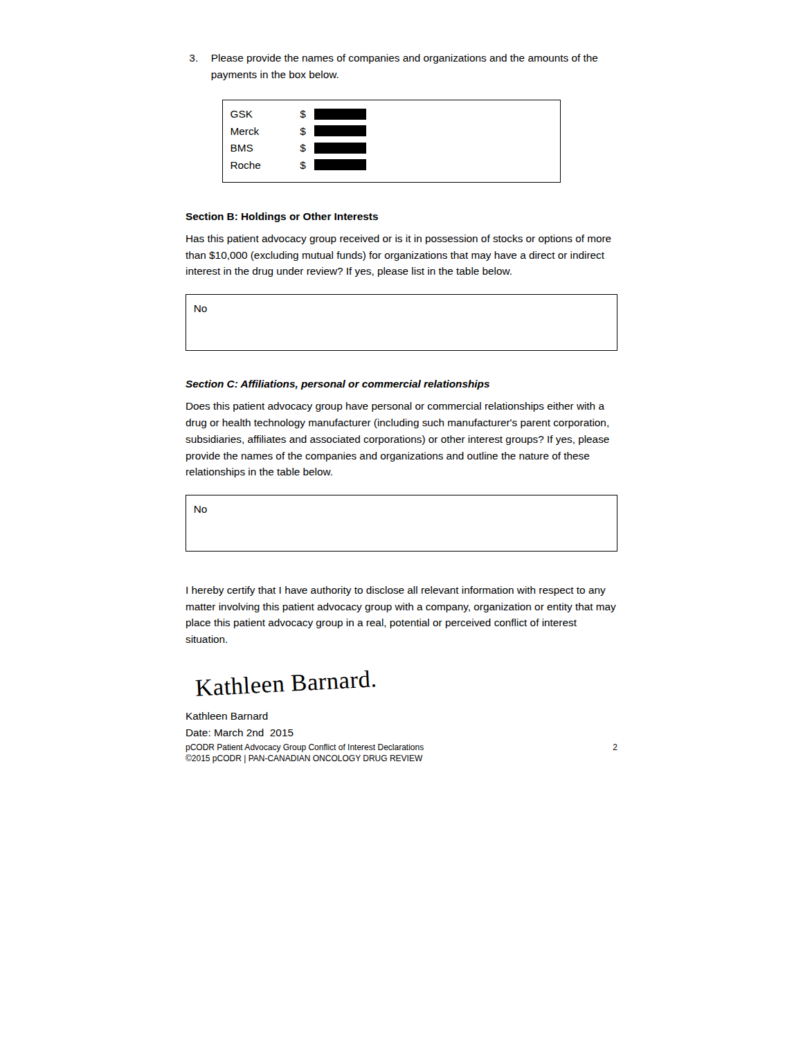3. Please provide the names of companies and organizations and the amounts of the payments in the box below.
| GSK | $ | |
| Merck | $ | |
| BMS | $ | |
| Roche | $ | |
Section B: Holdings or Other Interests
Has this patient advocacy group received or is it in possession of stocks or options of more than $10,000 (excluding mutual funds) for organizations that may have a direct or indirect interest in the drug under review? If yes, please list in the table below.
No
Section C: Affiliations, personal or commercial relationships
Does this patient advocacy group have personal or commercial relationships either with a drug or health technology manufacturer (including such manufacturer's parent corporation, subsidiaries, affiliates and associated corporations) or other interest groups? If yes, please provide the names of the companies and organizations and outline the nature of these relationships in the table below.
No
I hereby certify that I have authority to disclose all relevant information with respect to any matter involving this patient advocacy group with a company, organization or entity that may place this patient advocacy group in a real, potential or perceived conflict of interest situation.
Kathleen Barnard.
Kathleen Barnard
Date: March 2nd 2015
pCODR Patient Advocacy Group Conflict of Interest Declarations
©2015 pCODR | PAN-CANADIAN ONCOLOGY DRUG REVIEW
2